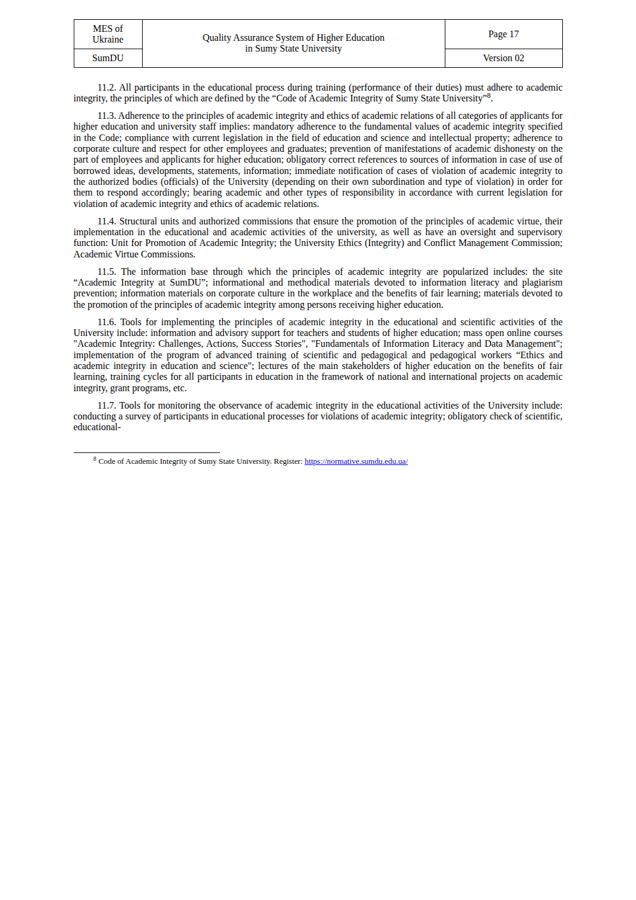| MES of Ukraine | Quality Assurance System of Higher Education in Sumy State University | Page 17 |
| SumDU | Version 02 |
11.2. All participants in the educational process during training (performance of their duties) must adhere to academic integrity, the principles of which are defined by the “Code of Academic Integrity of Sumy State University”8.
11.3. Adherence to the principles of academic integrity and ethics of academic relations of all categories of applicants for higher education and university staff implies: mandatory adherence to the fundamental values of academic integrity specified in the Code; compliance with current legislation in the field of education and science and intellectual property; adherence to corporate culture and respect for other employees and graduates; prevention of manifestations of academic dishonesty on the part of employees and applicants for higher education; obligatory correct references to sources of information in case of use of borrowed ideas, developments, statements, information; immediate notification of cases of violation of academic integrity to the authorized bodies (officials) of the University (depending on their own subordination and type of violation) in order for them to respond accordingly; bearing academic and other types of responsibility in accordance with current legislation for violation of academic integrity and ethics of academic relations.
11.4. Structural units and authorized commissions that ensure the promotion of the principles of academic virtue, their implementation in the educational and academic activities of the university, as well as have an oversight and supervisory function: Unit for Promotion of Academic Integrity; the University Ethics (Integrity) and Conflict Management Commission; Academic Virtue Commissions.
11.5. The information base through which the principles of academic integrity are popularized includes: the site “Academic Integrity at SumDU”; informational and methodical materials devoted to information literacy and plagiarism prevention; information materials on corporate culture in the workplace and the benefits of fair learning; materials devoted to the promotion of the principles of academic integrity among persons receiving higher education.
11.6. Tools for implementing the principles of academic integrity in the educational and scientific activities of the University include: information and advisory support for teachers and students of higher education; mass open online courses "Academic Integrity: Challenges, Actions, Success Stories", "Fundamentals of Information Literacy and Data Management"; implementation of the program of advanced training of scientific and pedagogical and pedagogical workers “Ethics and academic integrity in education and science"; lectures of the main stakeholders of higher education on the benefits of fair learning, training cycles for all participants in education in the framework of national and international projects on academic integrity, grant programs, etc.
11.7. Tools for monitoring the observance of academic integrity in the educational activities of the University include: conducting a survey of participants in educational processes for violations of academic integrity; obligatory check of scientific, educational-
8 Code of Academic Integrity of Sumy State University. Register: https://normative.sumdu.edu.ua/